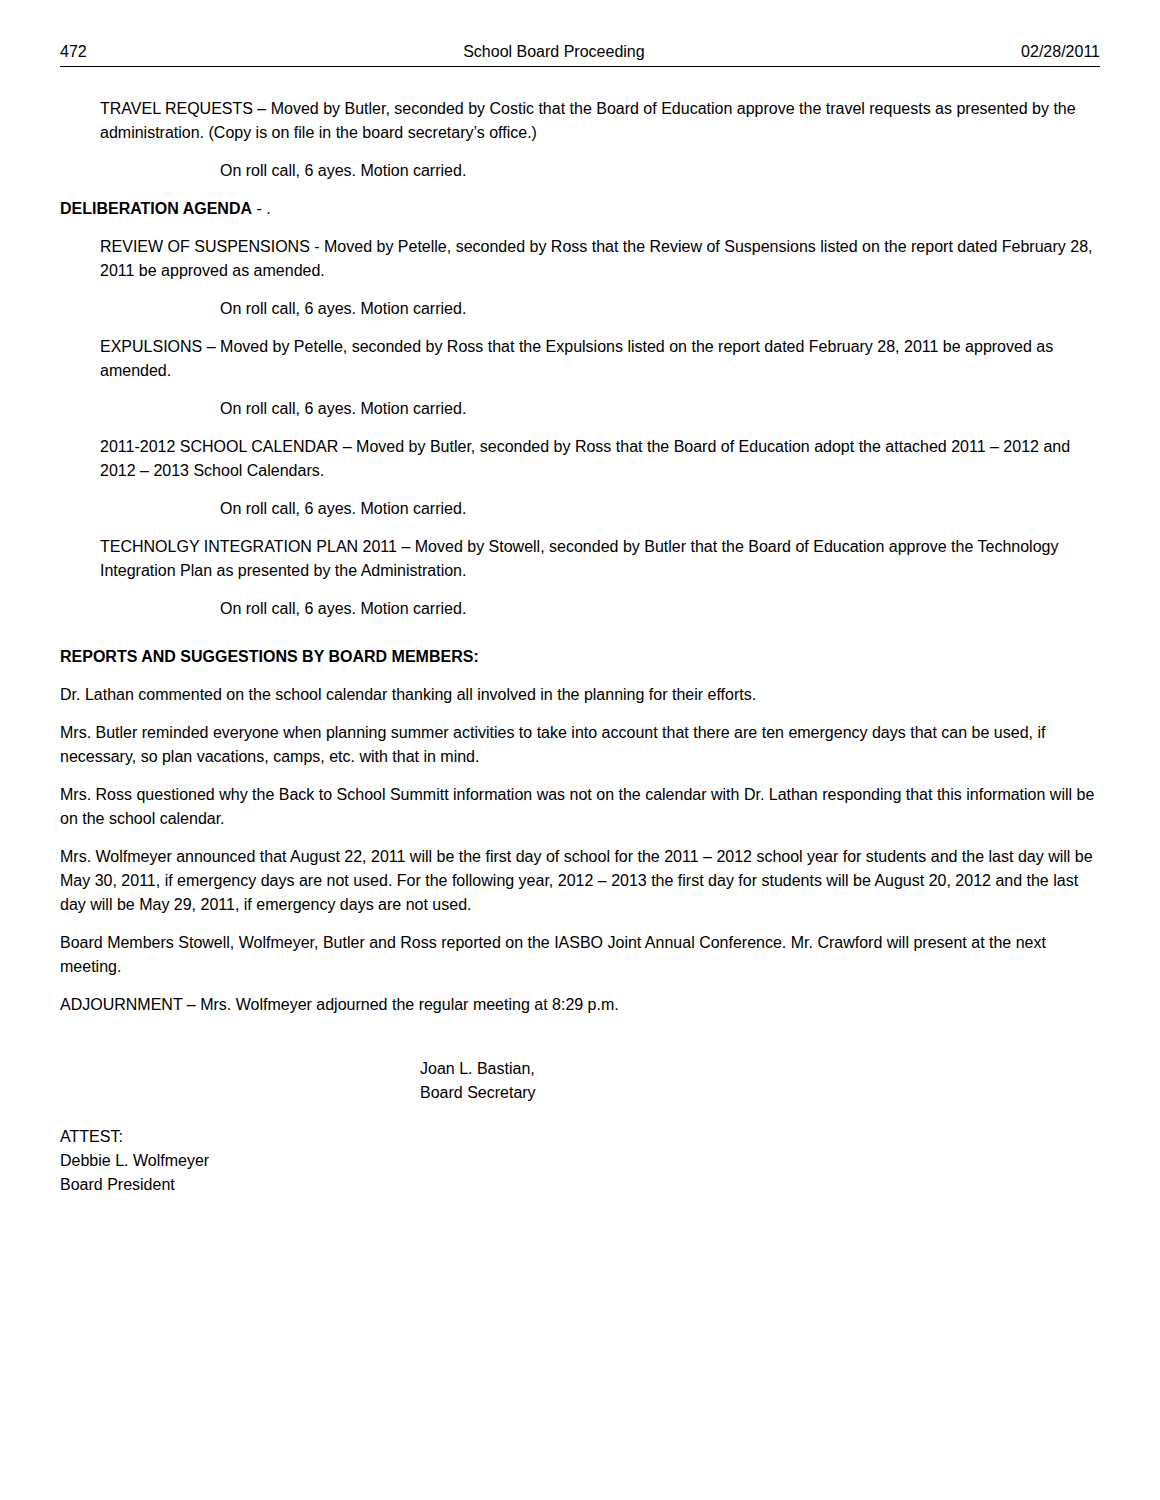472 School Board Proceeding 02/28/2011
TRAVEL REQUESTS – Moved by Butler, seconded by Costic that the Board of Education approve the travel requests as presented by the administration. (Copy is on file in the board secretary’s office.)
On roll call, 6 ayes. Motion carried.
DELIBERATION AGENDA - .
REVIEW OF SUSPENSIONS - Moved by Petelle, seconded by Ross that the Review of Suspensions listed on the report dated February 28, 2011 be approved as amended.
On roll call, 6 ayes. Motion carried.
EXPULSIONS – Moved by Petelle, seconded by Ross that the Expulsions listed on the report dated February 28, 2011 be approved as amended.
On roll call, 6 ayes. Motion carried.
2011-2012 SCHOOL CALENDAR – Moved by Butler, seconded by Ross that the Board of Education adopt the attached 2011 – 2012 and 2012 – 2013 School Calendars.
On roll call, 6 ayes. Motion carried.
TECHNOLGY INTEGRATION PLAN 2011 – Moved by Stowell, seconded by Butler that the Board of Education approve the Technology Integration Plan as presented by the Administration.
On roll call, 6 ayes. Motion carried.
REPORTS AND SUGGESTIONS BY BOARD MEMBERS:
Dr. Lathan commented on the school calendar thanking all involved in the planning for their efforts.
Mrs. Butler reminded everyone when planning summer activities to take into account that there are ten emergency days that can be used, if necessary, so plan vacations, camps, etc. with that in mind.
Mrs. Ross questioned why the Back to School Summitt information was not on the calendar with Dr. Lathan responding that this information will be on the school calendar.
Mrs. Wolfmeyer announced that August 22, 2011 will be the first day of school for the 2011 – 2012 school year for students and the last day will be May 30, 2011, if emergency days are not used. For the following year, 2012 – 2013 the first day for students will be August 20, 2012 and the last day will be May 29, 2011, if emergency days are not used.
Board Members Stowell, Wolfmeyer, Butler and Ross reported on the IASBO Joint Annual Conference. Mr. Crawford will present at the next meeting.
ADJOURNMENT – Mrs. Wolfmeyer adjourned the regular meeting at 8:29 p.m.
Joan L. Bastian,
Board Secretary
ATTEST:
Debbie L. Wolfmeyer
Board President